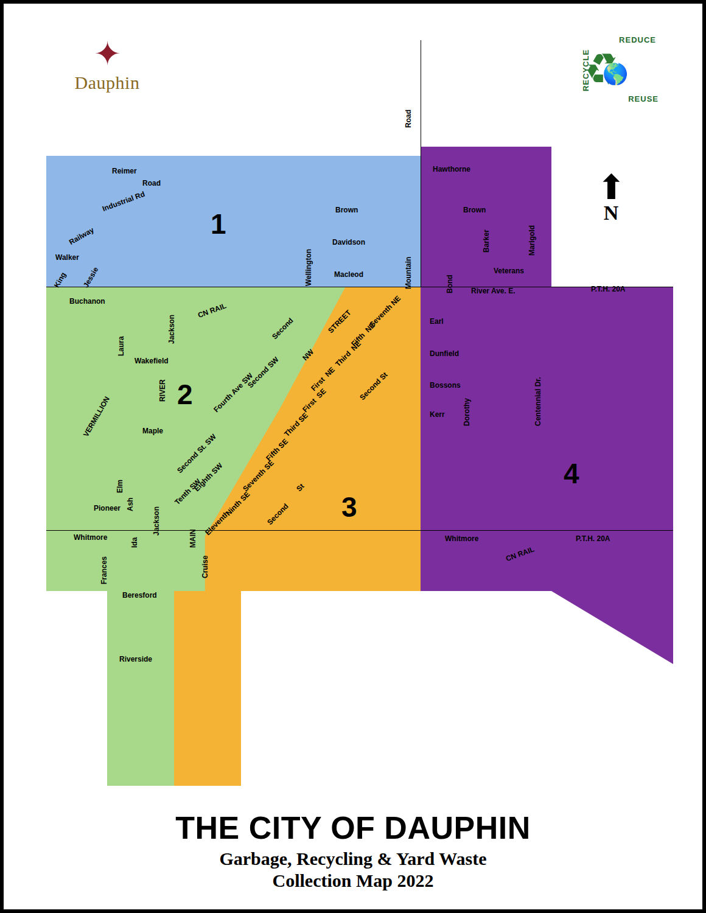✦
Dauphin
REDUCE REUSE RECYCLE ♻ 🌎
⬆
N
1
2
3
4
Reimer
Road
Industrial Rd
Railway
Walker
King
Jessie
Buchanon
Laura
Wakefield
Jackson
Brown
Davidson
Macleod
Wellington
Road
Mountain
Hawthorne
Brown
Barker
Marigold
Veterans
Bond
River Ave. E.
P.T.H. 20A
Earl
Dunfield
Bossons
Kerr
Dorothy
Centennial Dr.
Whitmore
CN RAIL
P.T.H. 20A
CN RAIL
Second
NW
Second SW
Fourth Ave SW
RIVER
VERMILLION
Maple
Elm
Ash
Pioneer
Ida
Jackson
Whitmore
Frances
Beresford
Riverside
Second St. SW
Eighth SW
Tenth SW
Seventh NE
Fifth NE
Third NE
First NE
First SE
Third SE
Fifth SE
Seventh SE
Ninth SE
Eleventh
STREET
Second St
St
Second
MAIN
Cruise
THE CITY OF DAUPHIN
Garbage, Recycling & Yard Waste
Collection Map 2022